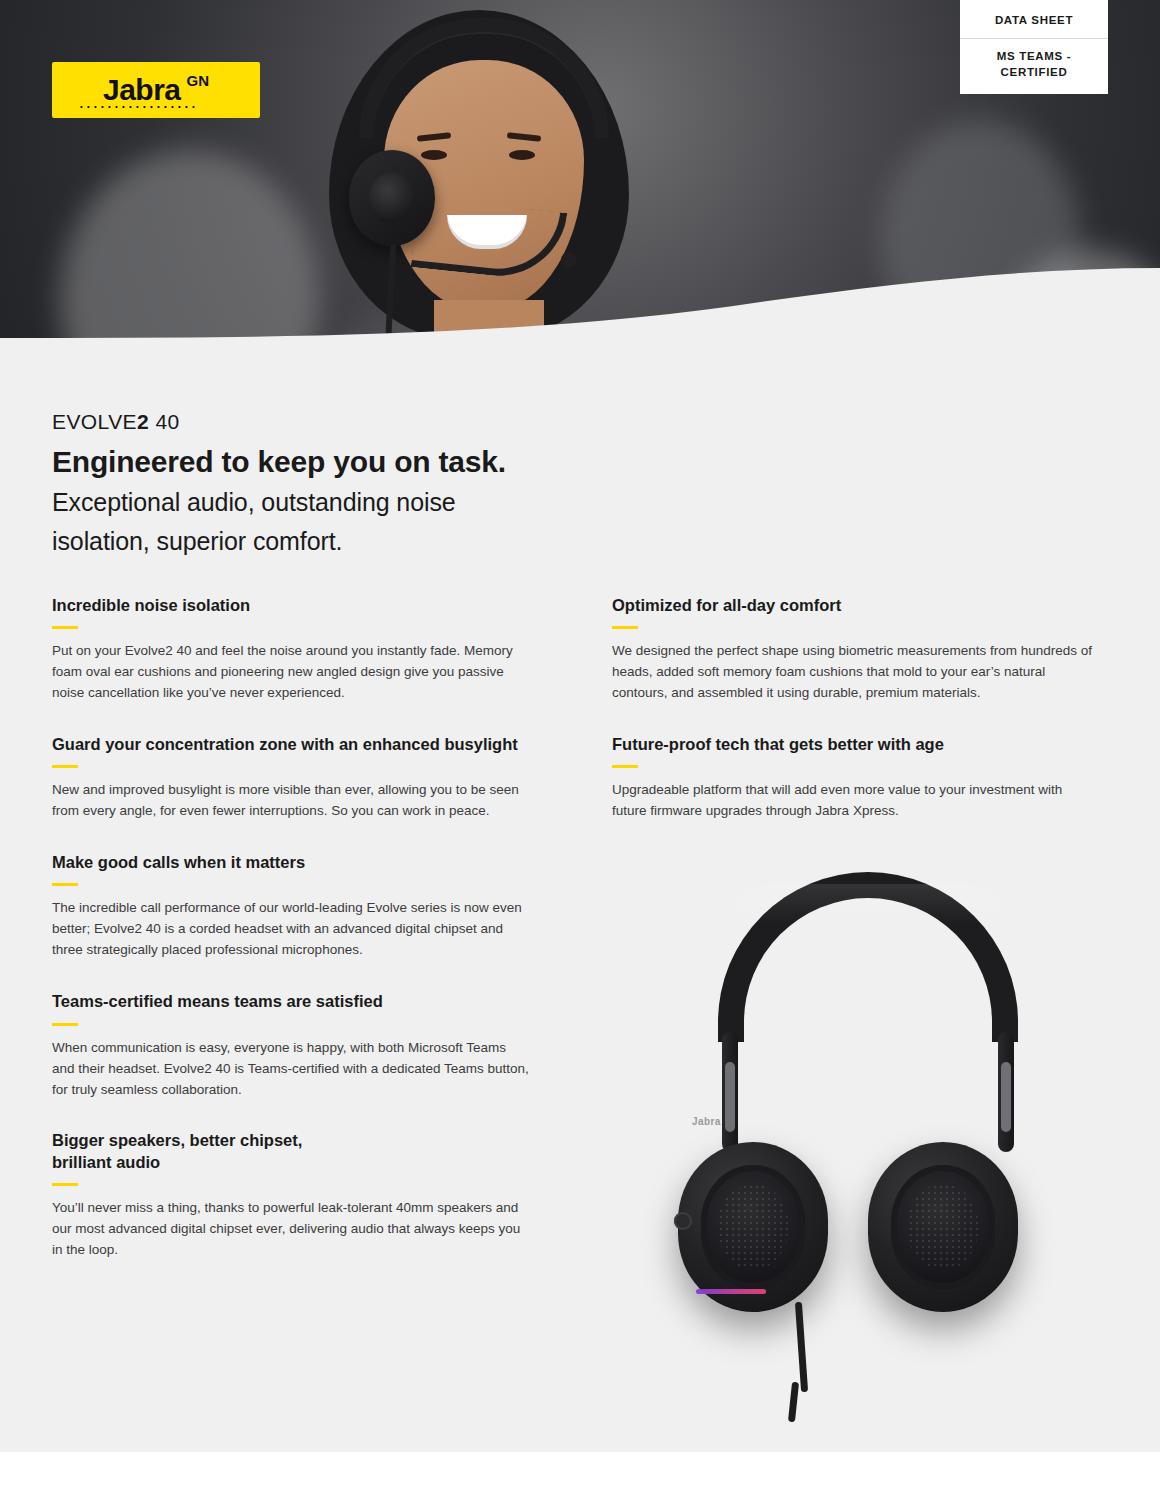Jabra GN
DATA SHEET
MS TEAMS -
CERTIFIED
EVOLVE2 40
Engineered to keep you on task.
Exceptional audio, outstanding noise isolation, superior comfort.
Incredible noise isolation
Put on your Evolve2 40 and feel the noise around you instantly fade. Memory foam oval ear cushions and pioneering new angled design give you passive noise cancellation like you’ve never experienced.
Guard your concentration zone with an enhanced busylight
New and improved busylight is more visible than ever, allowing you to be seen from every angle, for even fewer interruptions. So you can work in peace.
Make good calls when it matters
The incredible call performance of our world-leading Evolve series is now even better; Evolve2 40 is a corded headset with an advanced digital chipset and three strategically placed professional microphones.
Teams-certified means teams are satisfied
When communication is easy, everyone is happy, with both Microsoft Teams and their headset. Evolve2 40 is Teams-certified with a dedicated Teams button, for truly seamless collaboration.
Bigger speakers, better chipset,
brilliant audio
You’ll never miss a thing, thanks to powerful leak-tolerant 40mm speakers and our most advanced digital chipset ever, delivering audio that always keeps you in the loop.
Optimized for all-day comfort
We designed the perfect shape using biometric measurements from hundreds of heads, added soft memory foam cushions that mold to your ear’s natural contours, and assembled it using durable, premium materials.
Future-proof tech that gets better with age
Upgradeable platform that will add even more value to your investment with future firmware upgrades through Jabra Xpress.
Jabra